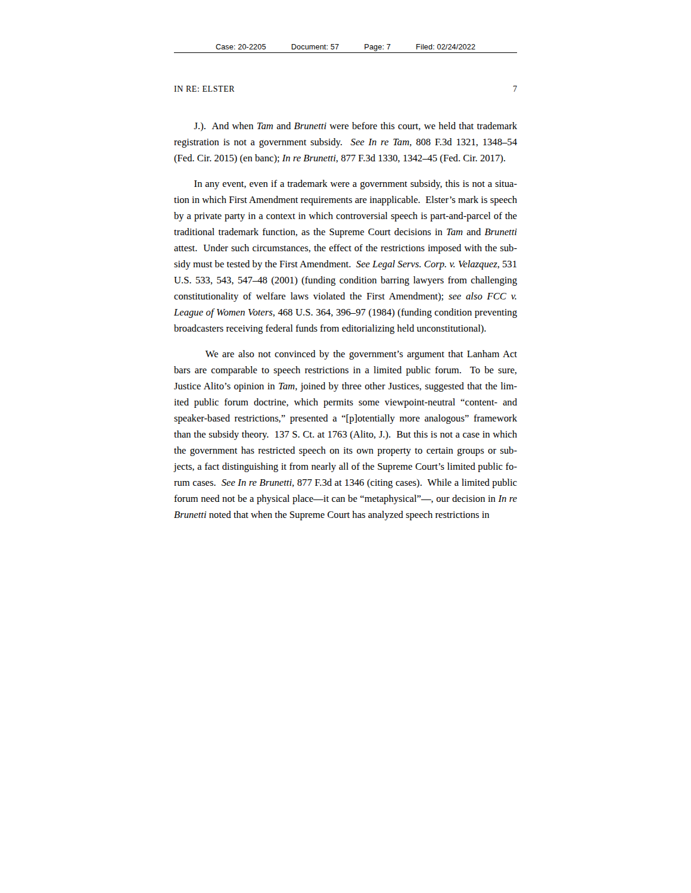Case: 20-2205 Document: 57 Page: 7 Filed: 02/24/2022
IN RE: ELSTER 7
J.). And when Tam and Brunetti were before this court, we held that trademark registration is not a government subsidy. See In re Tam, 808 F.3d 1321, 1348–54 (Fed. Cir. 2015) (en banc); In re Brunetti, 877 F.3d 1330, 1342–45 (Fed. Cir. 2017).
In any event, even if a trademark were a government subsidy, this is not a situation in which First Amendment requirements are inapplicable. Elster’s mark is speech by a private party in a context in which controversial speech is part-and-parcel of the traditional trademark function, as the Supreme Court decisions in Tam and Brunetti attest. Under such circumstances, the effect of the restrictions imposed with the subsidy must be tested by the First Amendment. See Legal Servs. Corp. v. Velazquez, 531 U.S. 533, 543, 547–48 (2001) (funding condition barring lawyers from challenging constitutionality of welfare laws violated the First Amendment); see also FCC v. League of Women Voters, 468 U.S. 364, 396–97 (1984) (funding condition preventing broadcasters receiving federal funds from editorializing held unconstitutional).
We are also not convinced by the government’s argument that Lanham Act bars are comparable to speech restrictions in a limited public forum. To be sure, Justice Alito’s opinion in Tam, joined by three other Justices, suggested that the limited public forum doctrine, which permits some viewpoint-neutral “content- and speaker-based restrictions,” presented a “[p]otentially more analogous” framework than the subsidy theory. 137 S. Ct. at 1763 (Alito, J.). But this is not a case in which the government has restricted speech on its own property to certain groups or subjects, a fact distinguishing it from nearly all of the Supreme Court’s limited public forum cases. See In re Brunetti, 877 F.3d at 1346 (citing cases). While a limited public forum need not be a physical place—it can be “metaphysical”—, our decision in In re Brunetti noted that when the Supreme Court has analyzed speech restrictions in